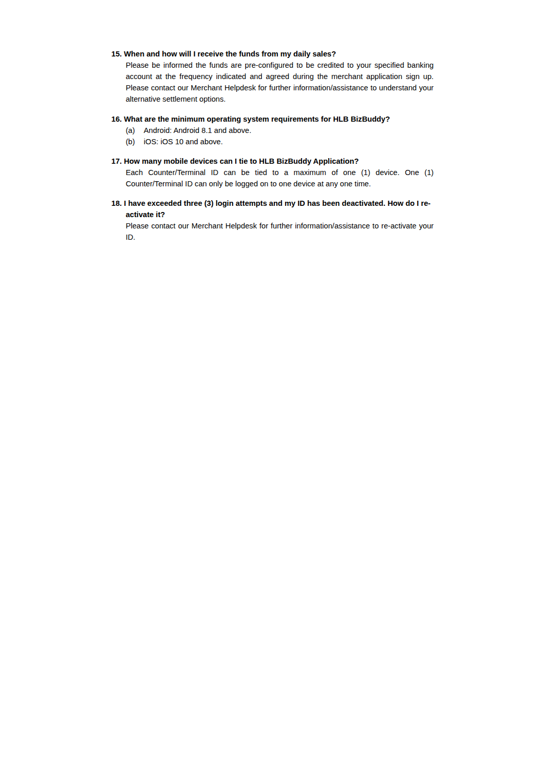15. When and how will I receive the funds from my daily sales?
Please be informed the funds are pre-configured to be credited to your specified banking account at the frequency indicated and agreed during the merchant application sign up. Please contact our Merchant Helpdesk for further information/assistance to understand your alternative settlement options.
16. What are the minimum operating system requirements for HLB BizBuddy?
(a) Android: Android 8.1 and above.
(b) iOS: iOS 10 and above.
17. How many mobile devices can I tie to HLB BizBuddy Application?
Each Counter/Terminal ID can be tied to a maximum of one (1) device. One (1) Counter/Terminal ID can only be logged on to one device at any one time.
18. I have exceeded three (3) login attempts and my ID has been deactivated. How do I re-activate it?
Please contact our Merchant Helpdesk for further information/assistance to re-activate your ID.